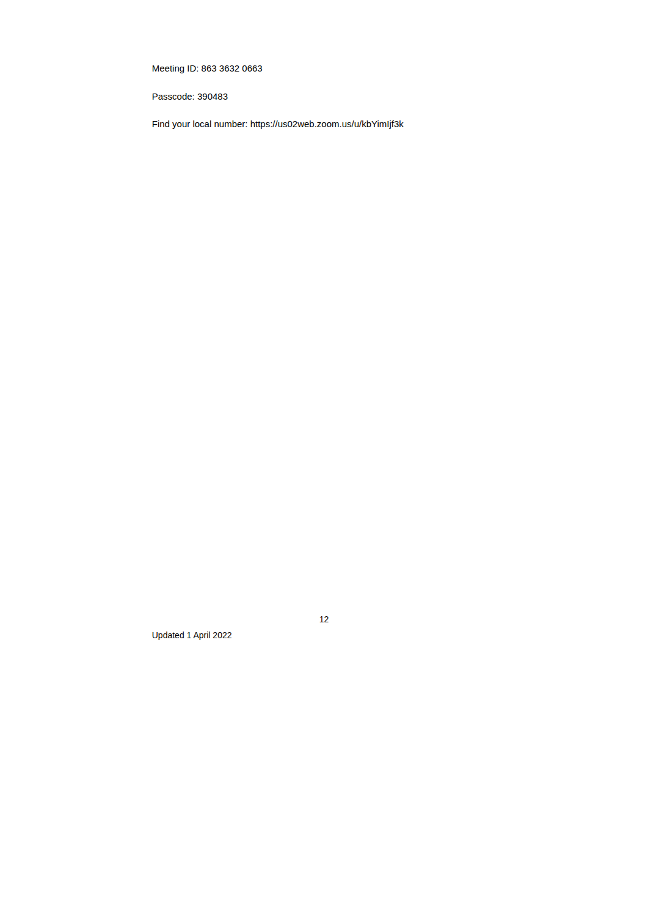Meeting ID: 863 3632 0663
Passcode: 390483
Find your local number: https://us02web.zoom.us/u/kbYimIjf3k
12
Updated 1 April 2022